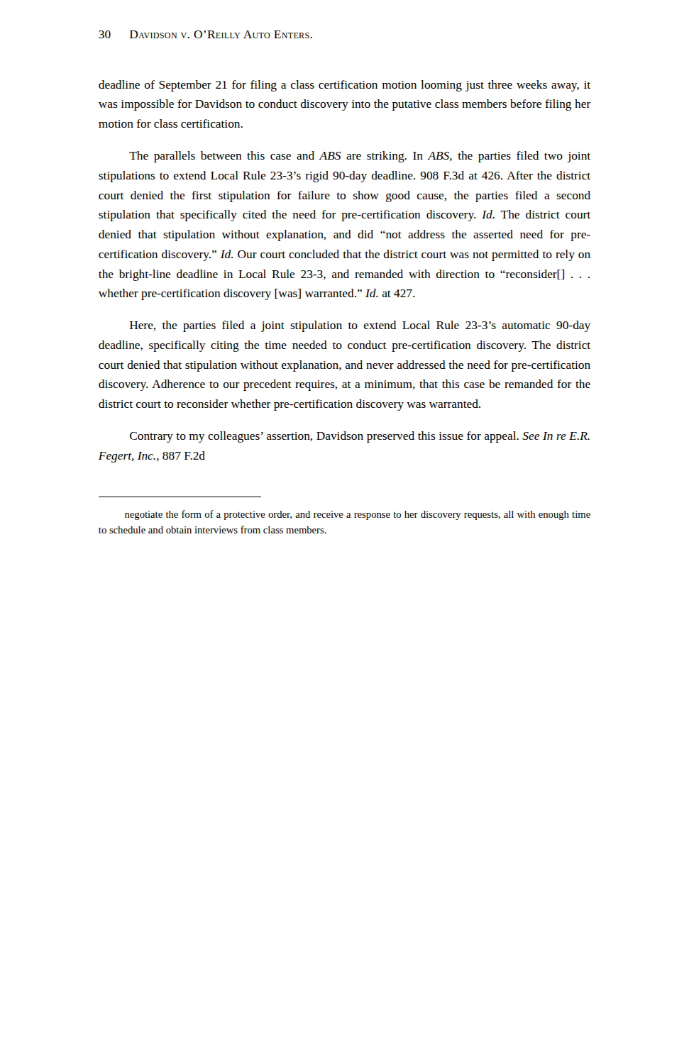30 Davidson v. O’Reilly Auto Enters.
deadline of September 21 for filing a class certification motion looming just three weeks away, it was impossible for Davidson to conduct discovery into the putative class members before filing her motion for class certification.
The parallels between this case and ABS are striking. In ABS, the parties filed two joint stipulations to extend Local Rule 23-3’s rigid 90-day deadline. 908 F.3d at 426. After the district court denied the first stipulation for failure to show good cause, the parties filed a second stipulation that specifically cited the need for pre-certification discovery. Id. The district court denied that stipulation without explanation, and did “not address the asserted need for pre-certification discovery.” Id. Our court concluded that the district court was not permitted to rely on the bright-line deadline in Local Rule 23-3, and remanded with direction to “reconsider[] . . . whether pre-certification discovery [was] warranted.” Id. at 427.
Here, the parties filed a joint stipulation to extend Local Rule 23-3’s automatic 90-day deadline, specifically citing the time needed to conduct pre-certification discovery. The district court denied that stipulation without explanation, and never addressed the need for pre-certification discovery. Adherence to our precedent requires, at a minimum, that this case be remanded for the district court to reconsider whether pre-certification discovery was warranted.
Contrary to my colleagues’ assertion, Davidson preserved this issue for appeal. See In re E.R. Fegert, Inc., 887 F.2d
negotiate the form of a protective order, and receive a response to her discovery requests, all with enough time to schedule and obtain interviews from class members.